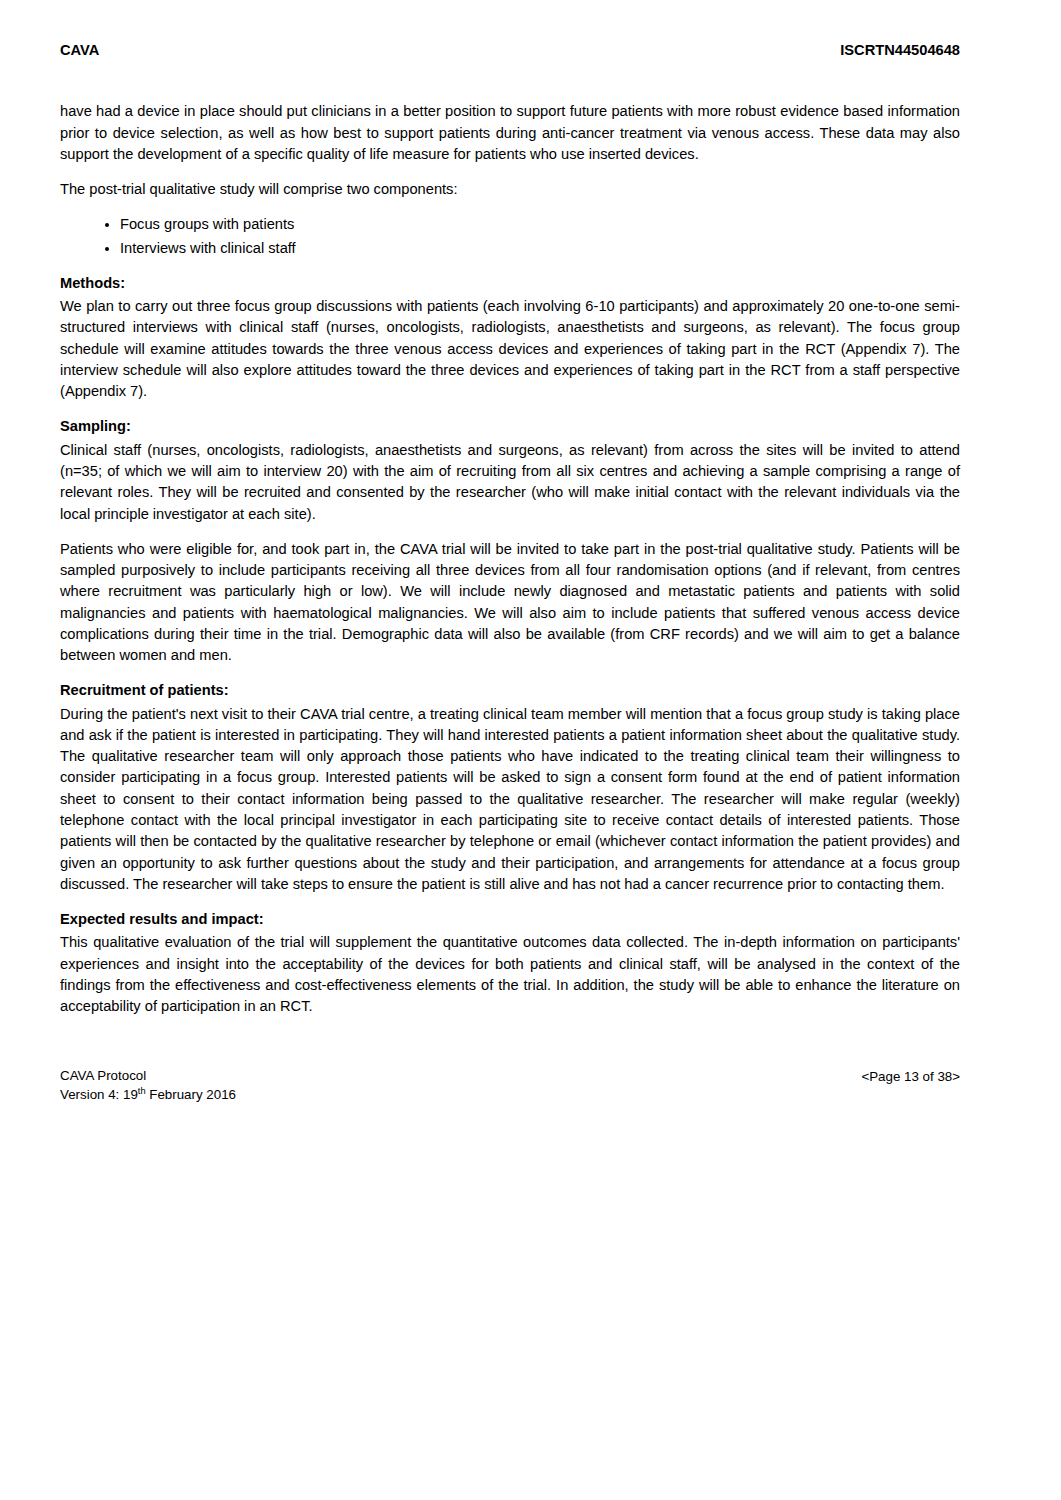CAVA ISCRTN44504648
have had a device in place should put clinicians in a better position to support future patients with more robust evidence based information prior to device selection, as well as how best to support patients during anti-cancer treatment via venous access. These data may also support the development of a specific quality of life measure for patients who use inserted devices.
The post-trial qualitative study will comprise two components:
Focus groups with patients
Interviews with clinical staff
Methods:
We plan to carry out three focus group discussions with patients (each involving 6-10 participants) and approximately 20 one-to-one semi-structured interviews with clinical staff (nurses, oncologists, radiologists, anaesthetists and surgeons, as relevant). The focus group schedule will examine attitudes towards the three venous access devices and experiences of taking part in the RCT (Appendix 7). The interview schedule will also explore attitudes toward the three devices and experiences of taking part in the RCT from a staff perspective (Appendix 7).
Sampling:
Clinical staff (nurses, oncologists, radiologists, anaesthetists and surgeons, as relevant) from across the sites will be invited to attend (n=35; of which we will aim to interview 20) with the aim of recruiting from all six centres and achieving a sample comprising a range of relevant roles. They will be recruited and consented by the researcher (who will make initial contact with the relevant individuals via the local principle investigator at each site).
Patients who were eligible for, and took part in, the CAVA trial will be invited to take part in the post-trial qualitative study. Patients will be sampled purposively to include participants receiving all three devices from all four randomisation options (and if relevant, from centres where recruitment was particularly high or low). We will include newly diagnosed and metastatic patients and patients with solid malignancies and patients with haematological malignancies. We will also aim to include patients that suffered venous access device complications during their time in the trial. Demographic data will also be available (from CRF records) and we will aim to get a balance between women and men.
Recruitment of patients:
During the patient's next visit to their CAVA trial centre, a treating clinical team member will mention that a focus group study is taking place and ask if the patient is interested in participating. They will hand interested patients a patient information sheet about the qualitative study. The qualitative researcher team will only approach those patients who have indicated to the treating clinical team their willingness to consider participating in a focus group. Interested patients will be asked to sign a consent form found at the end of patient information sheet to consent to their contact information being passed to the qualitative researcher. The researcher will make regular (weekly) telephone contact with the local principal investigator in each participating site to receive contact details of interested patients. Those patients will then be contacted by the qualitative researcher by telephone or email (whichever contact information the patient provides) and given an opportunity to ask further questions about the study and their participation, and arrangements for attendance at a focus group discussed. The researcher will take steps to ensure the patient is still alive and has not had a cancer recurrence prior to contacting them.
Expected results and impact:
This qualitative evaluation of the trial will supplement the quantitative outcomes data collected. The in-depth information on participants' experiences and insight into the acceptability of the devices for both patients and clinical staff, will be analysed in the context of the findings from the effectiveness and cost-effectiveness elements of the trial. In addition, the study will be able to enhance the literature on acceptability of participation in an RCT.
CAVA Protocol
Version 4: 19th February 2016
<Page 13 of 38>